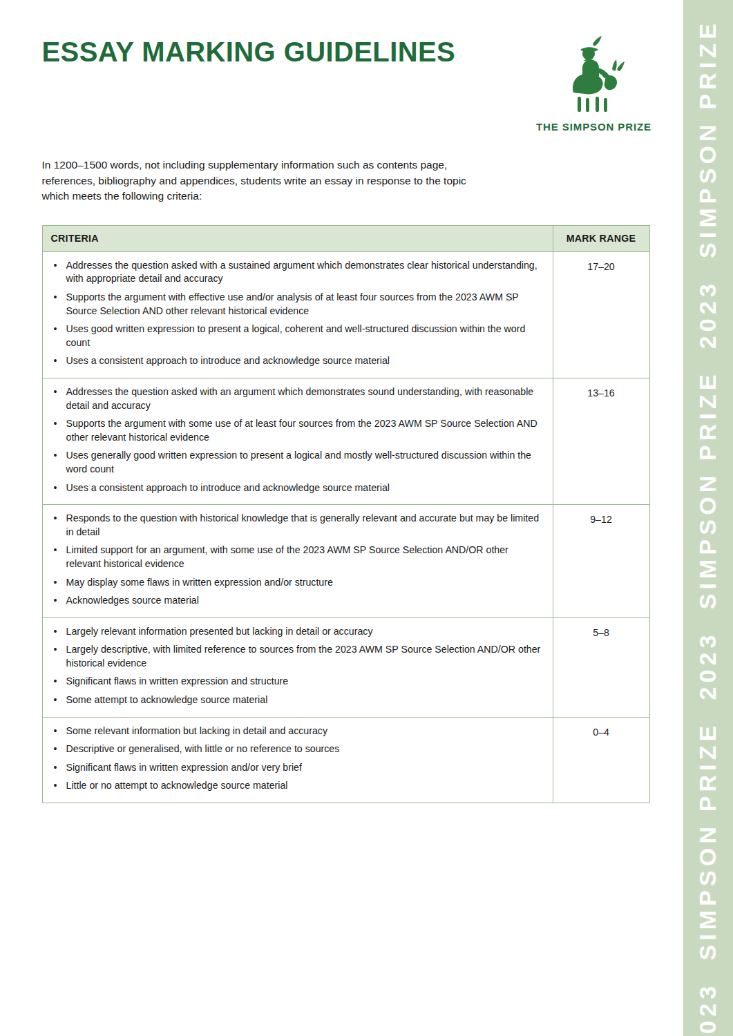SIMPSON PRIZE 2023 SIMPSON PRIZE 2023 SIMPSON PRIZE 2023 SIMPSON PRIZE
ESSAY MARKING GUIDELINES
THE SIMPSON PRIZE
In 1200–1500 words, not including supplementary information such as contents page, references, bibliography and appendices, students write an essay in response to the topic which meets the following criteria:
Essay marking criteria and mark ranges
| CRITERIA | MARK RANGE |
| --- | --- |
| Addresses the question asked with a sustained argument which demonstrates clear historical understanding, with appropriate detail and accuracy Supports the argument with effective use and/or analysis of at least four sources from the 2023 AWM SP Source Selection AND other relevant historical evidence Uses good written expression to present a logical, coherent and well-structured discussion within the word count Uses a consistent approach to introduce and acknowledge source material | 17–20 |
| Addresses the question asked with an argument which demonstrates sound understanding, with reasonable detail and accuracy Supports the argument with some use of at least four sources from the 2023 AWM SP Source Selection AND other relevant historical evidence Uses generally good written expression to present a logical and mostly well-structured discussion within the word count Uses a consistent approach to introduce and acknowledge source material | 13–16 |
| Responds to the question with historical knowledge that is generally relevant and accurate but may be limited in detail Limited support for an argument, with some use of the 2023 AWM SP Source Selection AND/OR other relevant historical evidence May display some flaws in written expression and/or structure Acknowledges source material | 9–12 |
| Largely relevant information presented but lacking in detail or accuracy Largely descriptive, with limited reference to sources from the 2023 AWM SP Source Selection AND/OR other historical evidence Significant flaws in written expression and structure Some attempt to acknowledge source material | 5–8 |
| Some relevant information but lacking in detail and accuracy Descriptive or generalised, with little or no reference to sources Significant flaws in written expression and/or very brief Little or no attempt to acknowledge source material | 0–4 |